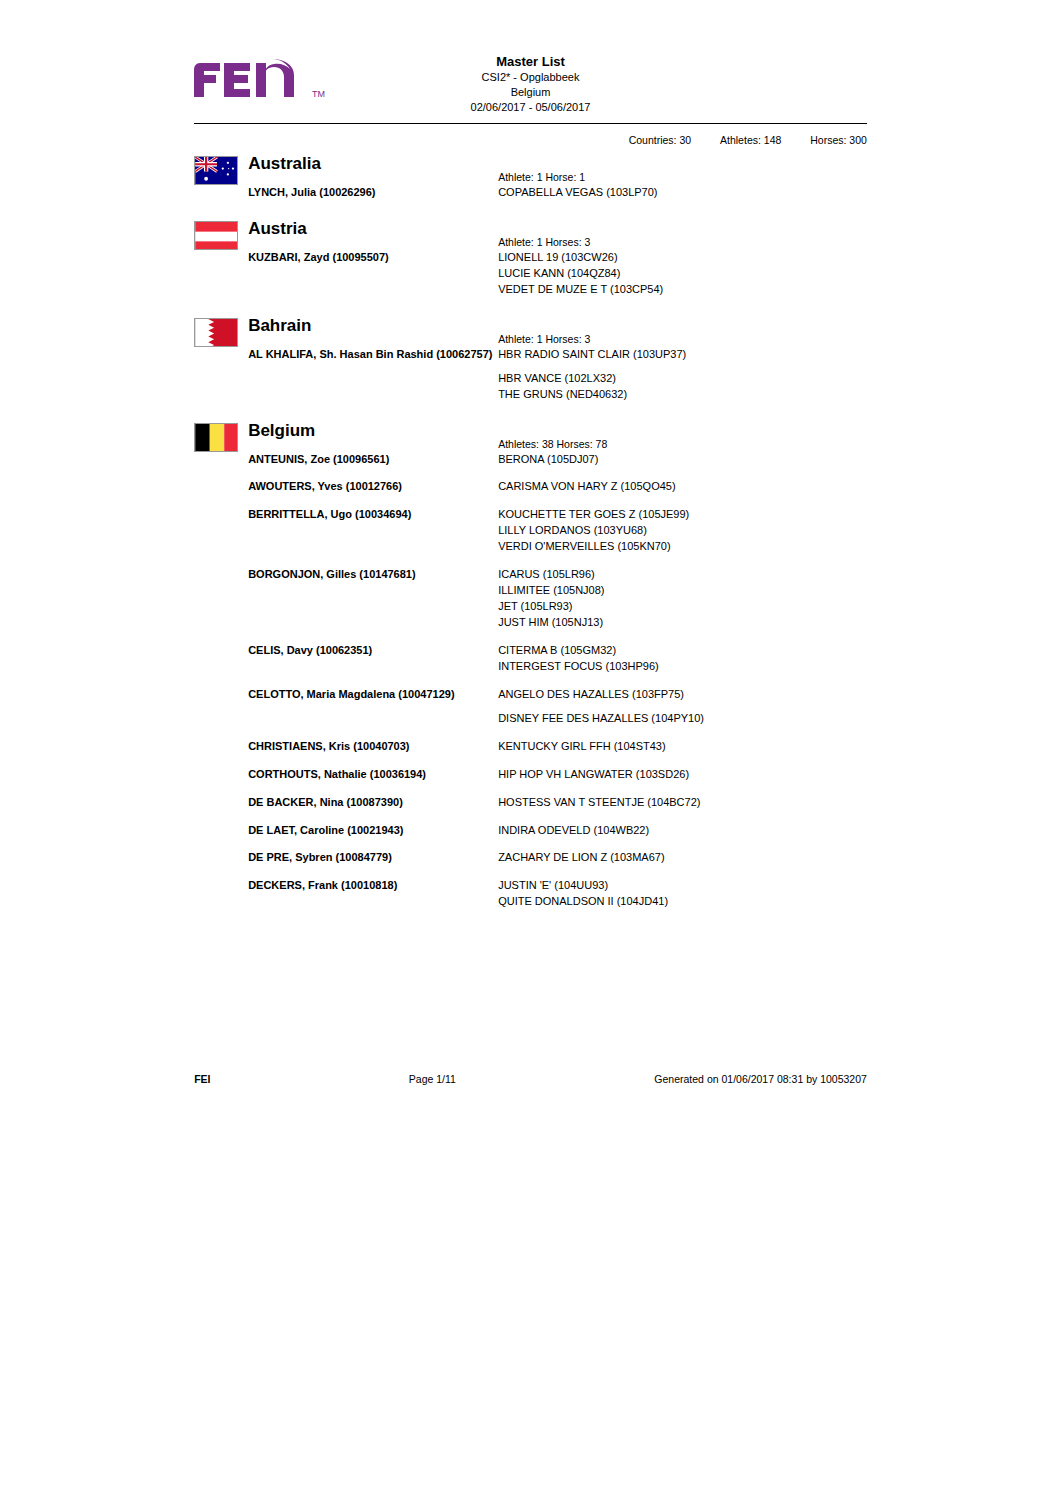TM
Master List
CSI2* - Opglabbeek
Belgium
02/06/2017 - 05/06/2017
Countries: 30 Athletes: 148 Horses: 300
Australia
Athlete: 1 Horse: 1
| LYNCH, Julia (10026296) | COPABELLA VEGAS (103LP70) |
Austria
Athlete: 1 Horses: 3
| KUZBARI, Zayd (10095507) | LIONELL 19 (103CW26) LUCIE KANN (104QZ84) VEDET DE MUZE E T (103CP54) |
Bahrain
Athlete: 1 Horses: 3
| AL KHALIFA, Sh. Hasan Bin Rashid (10062757) | HBR RADIO SAINT CLAIR (103UP37) HBR VANCE (102LX32) THE GRUNS (NED40632) |
Belgium
Athletes: 38 Horses: 78
| ANTEUNIS, Zoe (10096561) | BERONA (105DJ07) |
| AWOUTERS, Yves (10012766) | CARISMA VON HARY Z (105QO45) |
| BERRITTELLA, Ugo (10034694) | KOUCHETTE TER GOES Z (105JE99) LILLY LORDANOS (103YU68) VERDI O'MERVEILLES (105KN70) |
| BORGONJON, Gilles (10147681) | ICARUS (105LR96) ILLIMITEE (105NJ08) JET (105LR93) JUST HIM (105NJ13) |
| CELIS, Davy (10062351) | CITERMA B (105GM32) INTERGEST FOCUS (103HP96) |
| CELOTTO, Maria Magdalena (10047129) | ANGELO DES HAZALLES (103FP75) DISNEY FEE DES HAZALLES (104PY10) |
| CHRISTIAENS, Kris (10040703) | KENTUCKY GIRL FFH (104ST43) |
| CORTHOUTS, Nathalie (10036194) | HIP HOP VH LANGWATER (103SD26) |
| DE BACKER, Nina (10087390) | HOSTESS VAN T STEENTJE (104BC72) |
| DE LAET, Caroline (10021943) | INDIRA ODEVELD (104WB22) |
| DE PRE, Sybren (10084779) | ZACHARY DE LION Z (103MA67) |
| DECKERS, Frank (10010818) | JUSTIN 'E' (104UU93) QUITE DONALDSON II (104JD41) |
FEI
Page 1/11
Generated on 01/06/2017 08:31 by 10053207